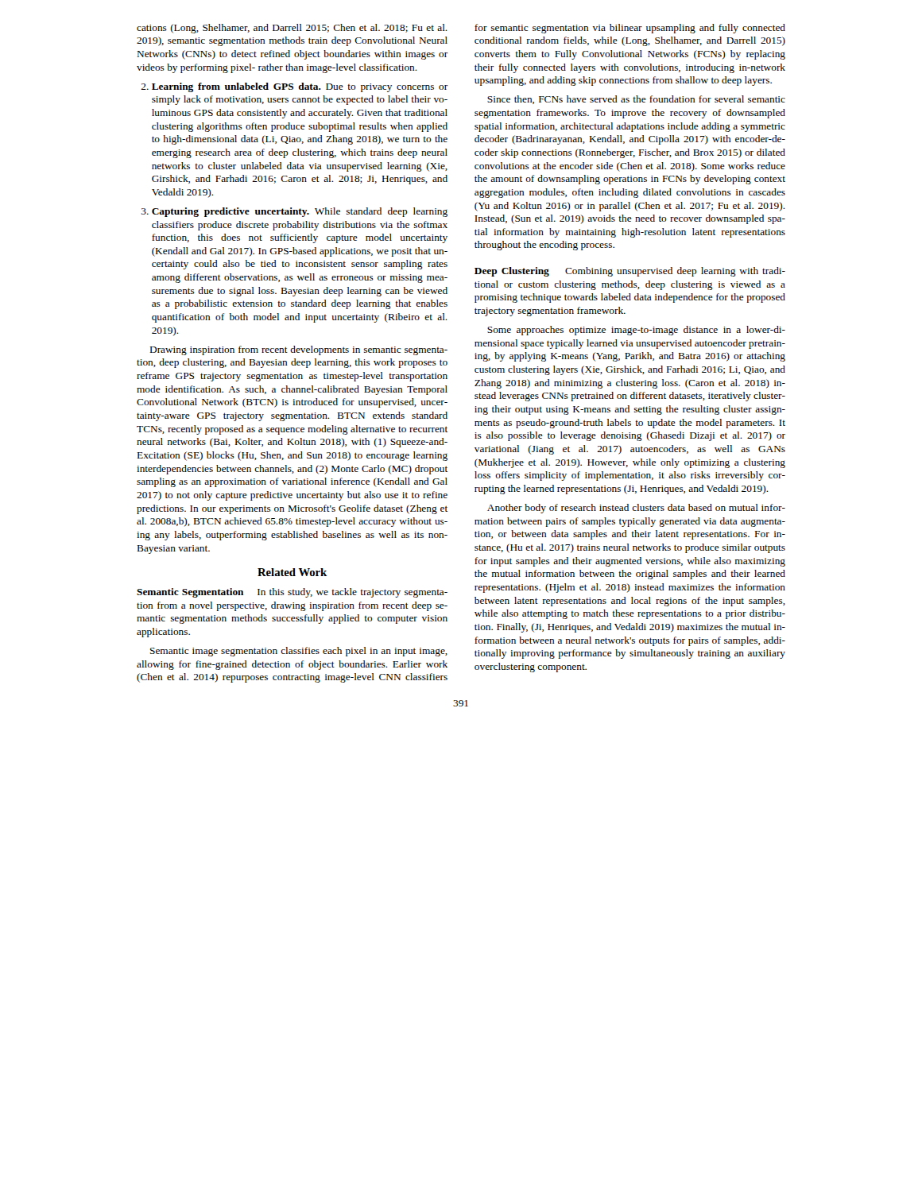cations (Long, Shelhamer, and Darrell 2015; Chen et al. 2018; Fu et al. 2019), semantic segmentation methods train deep Convolutional Neural Networks (CNNs) to detect refined object boundaries within images or videos by performing pixel- rather than image-level classification.
Learning from unlabeled GPS data. Due to privacy concerns or simply lack of motivation, users cannot be expected to label their voluminous GPS data consistently and accurately. Given that traditional clustering algorithms often produce suboptimal results when applied to high-dimensional data (Li, Qiao, and Zhang 2018), we turn to the emerging research area of deep clustering, which trains deep neural networks to cluster unlabeled data via unsupervised learning (Xie, Girshick, and Farhadi 2016; Caron et al. 2018; Ji, Henriques, and Vedaldi 2019).
Capturing predictive uncertainty. While standard deep learning classifiers produce discrete probability distributions via the softmax function, this does not sufficiently capture model uncertainty (Kendall and Gal 2017). In GPS-based applications, we posit that uncertainty could also be tied to inconsistent sensor sampling rates among different observations, as well as erroneous or missing measurements due to signal loss. Bayesian deep learning can be viewed as a probabilistic extension to standard deep learning that enables quantification of both model and input uncertainty (Ribeiro et al. 2019).
Drawing inspiration from recent developments in semantic segmentation, deep clustering, and Bayesian deep learning, this work proposes to reframe GPS trajectory segmentation as timestep-level transportation mode identification. As such, a channel-calibrated Bayesian Temporal Convolutional Network (BTCN) is introduced for unsupervised, uncertainty-aware GPS trajectory segmentation. BTCN extends standard TCNs, recently proposed as a sequence modeling alternative to recurrent neural networks (Bai, Kolter, and Koltun 2018), with (1) Squeeze-and-Excitation (SE) blocks (Hu, Shen, and Sun 2018) to encourage learning interdependencies between channels, and (2) Monte Carlo (MC) dropout sampling as an approximation of variational inference (Kendall and Gal 2017) to not only capture predictive uncertainty but also use it to refine predictions. In our experiments on Microsoft's Geolife dataset (Zheng et al. 2008a,b), BTCN achieved 65.8% timestep-level accuracy without using any labels, outperforming established baselines as well as its non-Bayesian variant.
Related Work
Semantic Segmentation In this study, we tackle trajectory segmentation from a novel perspective, drawing inspiration from recent deep semantic segmentation methods successfully applied to computer vision applications.
Semantic image segmentation classifies each pixel in an input image, allowing for fine-grained detection of object boundaries. Earlier work (Chen et al. 2014) repurposes contracting image-level CNN classifiers for semantic segmentation via bilinear upsampling and fully connected conditional random fields, while (Long, Shelhamer, and Darrell 2015) converts them to Fully Convolutional Networks (FCNs) by replacing their fully connected layers with convolutions, introducing in-network upsampling, and adding skip connections from shallow to deep layers.
Since then, FCNs have served as the foundation for several semantic segmentation frameworks. To improve the recovery of downsampled spatial information, architectural adaptations include adding a symmetric decoder (Badrinarayanan, Kendall, and Cipolla 2017) with encoder-decoder skip connections (Ronneberger, Fischer, and Brox 2015) or dilated convolutions at the encoder side (Chen et al. 2018). Some works reduce the amount of downsampling operations in FCNs by developing context aggregation modules, often including dilated convolutions in cascades (Yu and Koltun 2016) or in parallel (Chen et al. 2017; Fu et al. 2019). Instead, (Sun et al. 2019) avoids the need to recover downsampled spatial information by maintaining high-resolution latent representations throughout the encoding process.
Deep Clustering Combining unsupervised deep learning with traditional or custom clustering methods, deep clustering is viewed as a promising technique towards labeled data independence for the proposed trajectory segmentation framework.
Some approaches optimize image-to-image distance in a lower-dimensional space typically learned via unsupervised autoencoder pretraining, by applying K-means (Yang, Parikh, and Batra 2016) or attaching custom clustering layers (Xie, Girshick, and Farhadi 2016; Li, Qiao, and Zhang 2018) and minimizing a clustering loss. (Caron et al. 2018) instead leverages CNNs pretrained on different datasets, iteratively clustering their output using K-means and setting the resulting cluster assignments as pseudo-ground-truth labels to update the model parameters. It is also possible to leverage denoising (Ghasedi Dizaji et al. 2017) or variational (Jiang et al. 2017) autoencoders, as well as GANs (Mukherjee et al. 2019). However, while only optimizing a clustering loss offers simplicity of implementation, it also risks irreversibly corrupting the learned representations (Ji, Henriques, and Vedaldi 2019).
Another body of research instead clusters data based on mutual information between pairs of samples typically generated via data augmentation, or between data samples and their latent representations. For instance, (Hu et al. 2017) trains neural networks to produce similar outputs for input samples and their augmented versions, while also maximizing the mutual information between the original samples and their learned representations. (Hjelm et al. 2018) instead maximizes the information between latent representations and local regions of the input samples, while also attempting to match these representations to a prior distribution. Finally, (Ji, Henriques, and Vedaldi 2019) maximizes the mutual information between a neural network's outputs for pairs of samples, additionally improving performance by simultaneously training an auxiliary overclustering component.
391